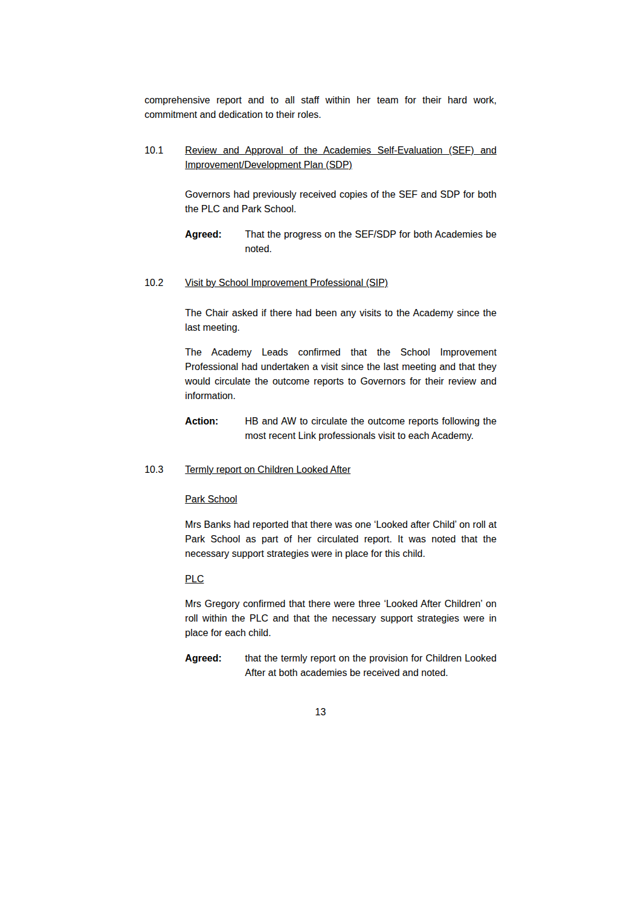comprehensive report and to all staff within her team for their hard work, commitment and dedication to their roles.
10.1
Review and Approval of the Academies Self-Evaluation (SEF) and Improvement/Development Plan (SDP)
Governors had previously received copies of the SEF and SDP for both the PLC and Park School.
Agreed:
That the progress on the SEF/SDP for both Academies be noted.
10.2
Visit by School Improvement Professional (SIP)
The Chair asked if there had been any visits to the Academy since the last meeting.
The Academy Leads confirmed that the School Improvement Professional had undertaken a visit since the last meeting and that they would circulate the outcome reports to Governors for their review and information.
Action:
HB and AW to circulate the outcome reports following the most recent Link professionals visit to each Academy.
10.3
Termly report on Children Looked After
Park School
Mrs Banks had reported that there was one ‘Looked after Child’ on roll at Park School as part of her circulated report. It was noted that the necessary support strategies were in place for this child.
PLC
Mrs Gregory confirmed that there were three ‘Looked After Children’ on roll within the PLC and that the necessary support strategies were in place for each child.
Agreed:
that the termly report on the provision for Children Looked After at both academies be received and noted.
13